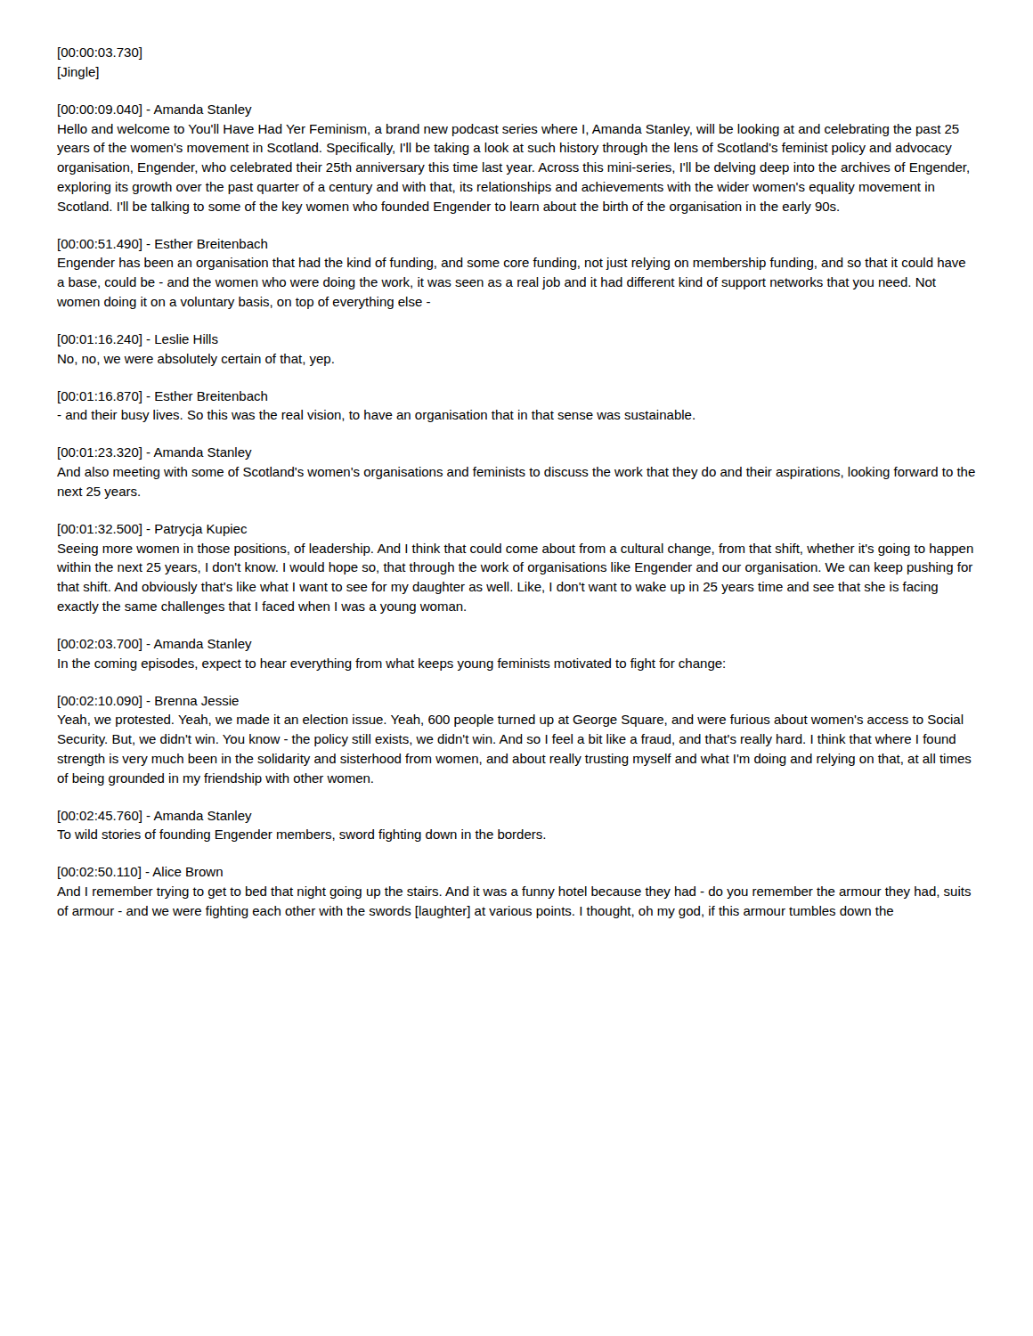[00:00:03.730]
[Jingle]
[00:00:09.040] - Amanda Stanley
Hello and welcome to You'll Have Had Yer Feminism, a brand new podcast series where I, Amanda Stanley, will be looking at and celebrating the past 25 years of the women's movement in Scotland. Specifically, I'll be taking a look at such history through the lens of Scotland's feminist policy and advocacy organisation, Engender, who celebrated their 25th anniversary this time last year. Across this mini-series, I'll be delving deep into the archives of Engender, exploring its growth over the past quarter of a century and with that, its relationships and achievements with the wider women's equality movement in Scotland. I'll be talking to some of the key women who founded Engender to learn about the birth of the organisation in the early 90s.
[00:00:51.490] - Esther Breitenbach
Engender has been an organisation that had the kind of funding, and some core funding, not just relying on membership funding, and so that it could have a base, could be - and the women who were doing the work, it was seen as a real job and it had different kind of support networks that you need. Not women doing it on a voluntary basis, on top of everything else -
[00:01:16.240] - Leslie Hills
No, no, we were absolutely certain of that, yep.
[00:01:16.870] - Esther Breitenbach
- and their busy lives. So this was the real vision, to have an organisation that in that sense was sustainable.
[00:01:23.320] - Amanda Stanley
And also meeting with some of Scotland's women's organisations and feminists to discuss the work that they do and their aspirations, looking forward to the next 25 years.
[00:01:32.500] - Patrycja Kupiec
Seeing more women in those positions, of leadership. And I think that could come about from a cultural change, from that shift, whether it's going to happen within the next 25 years, I don't know. I would hope so, that through the work of organisations like Engender and our organisation. We can keep pushing for that shift. And obviously that's like what I want to see for my daughter as well. Like, I don't want to wake up in 25 years time and see that she is facing exactly the same challenges that I faced when I was a young woman.
[00:02:03.700] - Amanda Stanley
In the coming episodes, expect to hear everything from what keeps young feminists motivated to fight for change:
[00:02:10.090] - Brenna Jessie
Yeah, we protested. Yeah, we made it an election issue. Yeah, 600 people turned up at George Square, and were furious about women's access to Social Security. But, we didn't win. You know - the policy still exists, we didn't win. And so I feel a bit like a fraud, and that's really hard. I think that where I found strength is very much been in the solidarity and sisterhood from women, and about really trusting myself and what I'm doing and relying on that, at all times of being grounded in my friendship with other women.
[00:02:45.760] - Amanda Stanley
To wild stories of founding Engender members, sword fighting down in the borders.
[00:02:50.110] - Alice Brown
And I remember trying to get to bed that night going up the stairs. And it was a funny hotel because they had - do you remember the armour they had, suits of armour - and we were fighting each other with the swords [laughter] at various points. I thought, oh my god, if this armour tumbles down the